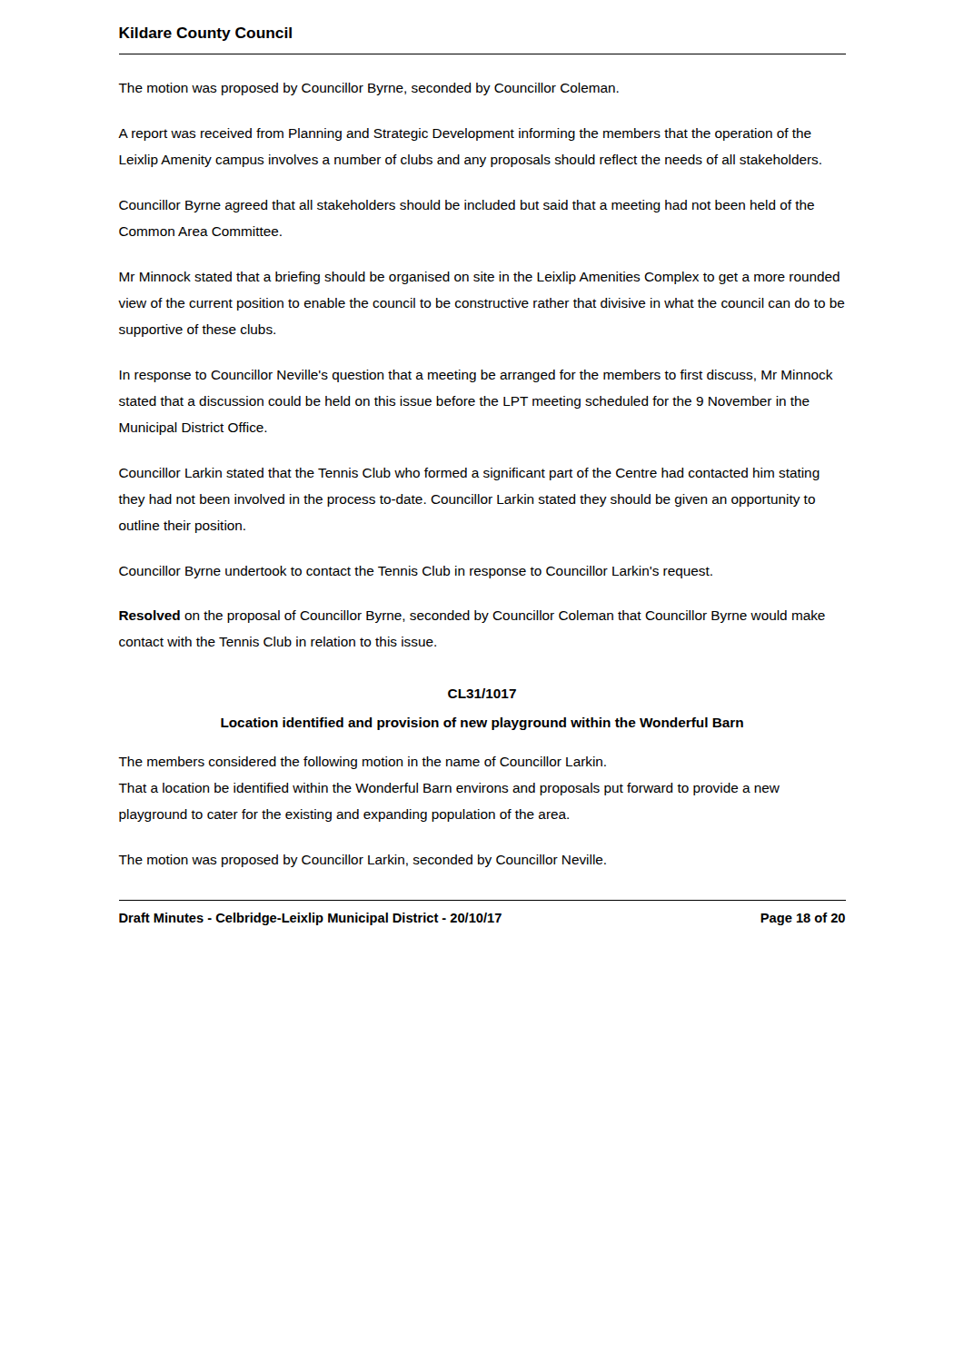Kildare County Council
The motion was proposed by Councillor Byrne, seconded by Councillor Coleman.
A report was received from Planning and Strategic Development informing the members that the operation of the Leixlip Amenity campus involves a number of clubs and any proposals should reflect the needs of all stakeholders.
Councillor Byrne agreed that all stakeholders should be included but said that a meeting had not been held of the Common Area Committee.
Mr Minnock stated that a briefing should be organised on site in the Leixlip Amenities Complex to get a more rounded view of the current position to enable the council to be constructive rather that divisive in what the council can do to be supportive of these clubs.
In response to Councillor Neville's question that a meeting be arranged for the members to first discuss, Mr Minnock stated that a discussion could be held on this issue before the LPT meeting scheduled for the 9 November in the Municipal District Office.
Councillor Larkin stated that the Tennis Club who formed a significant part of the Centre had contacted him stating they had not been involved in the process to-date. Councillor Larkin stated they should be given an opportunity to outline their position.
Councillor Byrne undertook to contact the Tennis Club in response to Councillor Larkin's request.
Resolved on the proposal of Councillor Byrne, seconded by Councillor Coleman that Councillor Byrne would make contact with the Tennis Club in relation to this issue.
CL31/1017
Location identified and provision of new playground within the Wonderful Barn
The members considered the following motion in the name of Councillor Larkin.
That a location be identified within the Wonderful Barn environs and proposals put forward to provide a new playground to cater for the existing and expanding population of the area.
The motion was proposed by Councillor Larkin, seconded by Councillor Neville.
Draft Minutes - Celbridge-Leixlip Municipal District - 20/10/17 Page 18 of 20